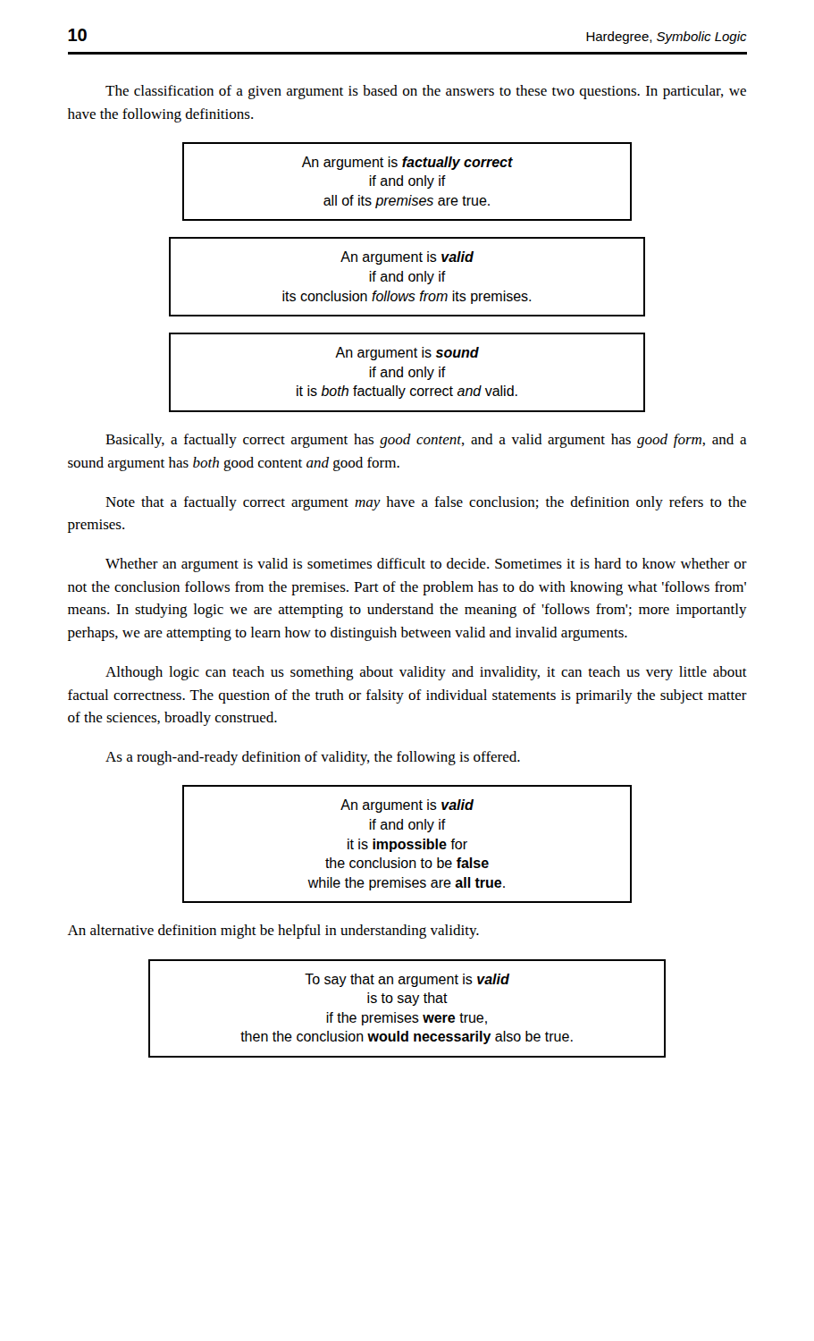10 Hardegree, Symbolic Logic
The classification of a given argument is based on the answers to these two questions. In particular, we have the following definitions.
An argument is factually correct
if and only if
all of its premises are true.
An argument is valid
if and only if
its conclusion follows from its premises.
An argument is sound
if and only if
it is both factually correct and valid.
Basically, a factually correct argument has good content, and a valid argument has good form, and a sound argument has both good content and good form.
Note that a factually correct argument may have a false conclusion; the definition only refers to the premises.
Whether an argument is valid is sometimes difficult to decide. Sometimes it is hard to know whether or not the conclusion follows from the premises. Part of the problem has to do with knowing what 'follows from' means. In studying logic we are attempting to understand the meaning of 'follows from'; more importantly perhaps, we are attempting to learn how to distinguish between valid and invalid arguments.
Although logic can teach us something about validity and invalidity, it can teach us very little about factual correctness. The question of the truth or falsity of individual statements is primarily the subject matter of the sciences, broadly construed.
As a rough-and-ready definition of validity, the following is offered.
An argument is valid
if and only if
it is impossible for
the conclusion to be false
while the premises are all true.
An alternative definition might be helpful in understanding validity.
To say that an argument is valid
is to say that
if the premises were true,
then the conclusion would necessarily also be true.